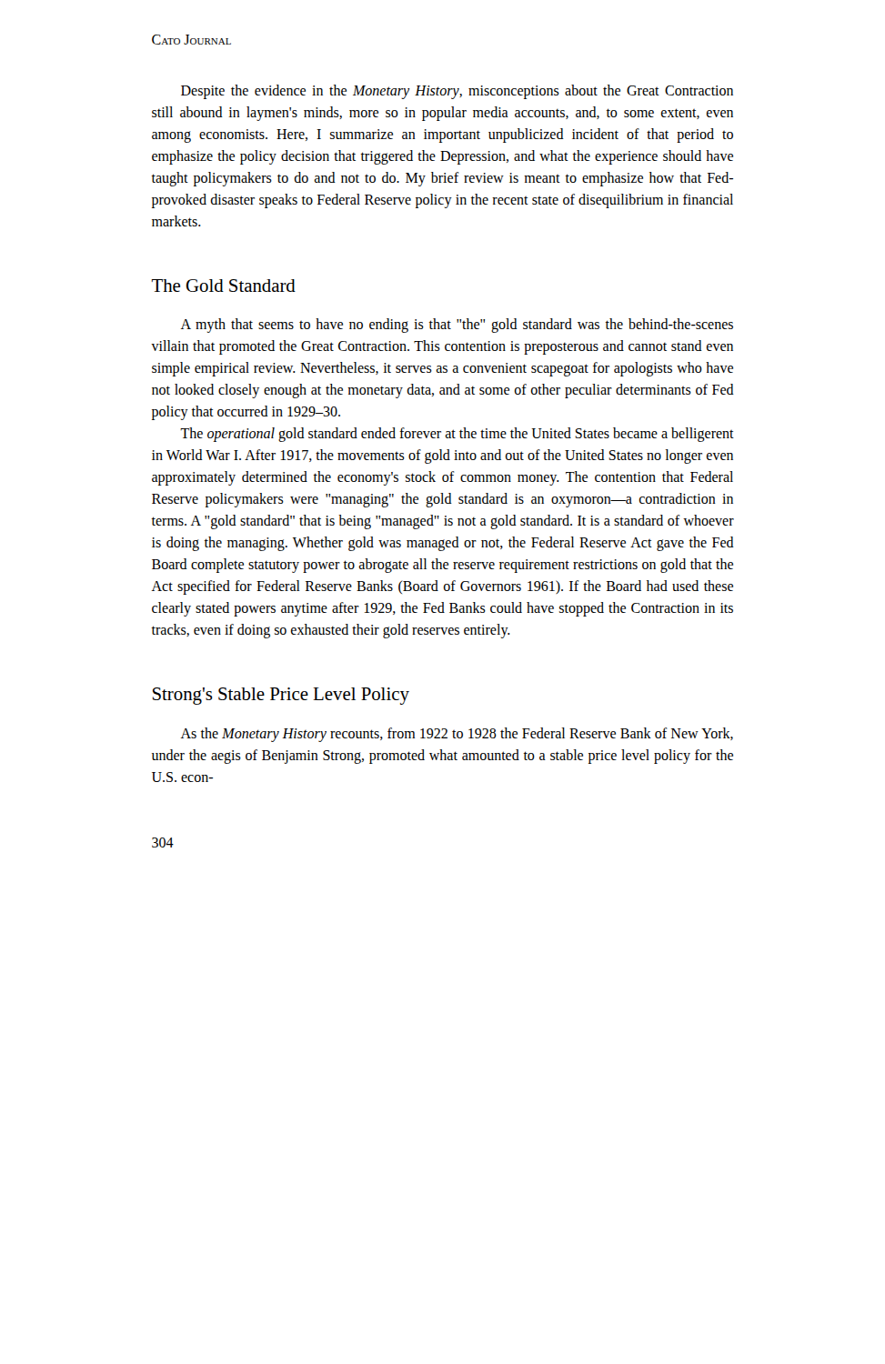Cato Journal
Despite the evidence in the Monetary History, misconceptions about the Great Contraction still abound in laymen's minds, more so in popular media accounts, and, to some extent, even among economists. Here, I summarize an important unpublicized incident of that period to emphasize the policy decision that triggered the Depression, and what the experience should have taught policymakers to do and not to do. My brief review is meant to emphasize how that Fed-provoked disaster speaks to Federal Reserve policy in the recent state of disequilibrium in financial markets.
The Gold Standard
A myth that seems to have no ending is that "the" gold standard was the behind-the-scenes villain that promoted the Great Contraction. This contention is preposterous and cannot stand even simple empirical review. Nevertheless, it serves as a convenient scapegoat for apologists who have not looked closely enough at the monetary data, and at some of other peculiar determinants of Fed policy that occurred in 1929–30.
The operational gold standard ended forever at the time the United States became a belligerent in World War I. After 1917, the movements of gold into and out of the United States no longer even approximately determined the economy's stock of common money. The contention that Federal Reserve policymakers were "managing" the gold standard is an oxymoron—a contradiction in terms. A "gold standard" that is being "managed" is not a gold standard. It is a standard of whoever is doing the managing. Whether gold was managed or not, the Federal Reserve Act gave the Fed Board complete statutory power to abrogate all the reserve requirement restrictions on gold that the Act specified for Federal Reserve Banks (Board of Governors 1961). If the Board had used these clearly stated powers anytime after 1929, the Fed Banks could have stopped the Contraction in its tracks, even if doing so exhausted their gold reserves entirely.
Strong's Stable Price Level Policy
As the Monetary History recounts, from 1922 to 1928 the Federal Reserve Bank of New York, under the aegis of Benjamin Strong, promoted what amounted to a stable price level policy for the U.S. econ-
304